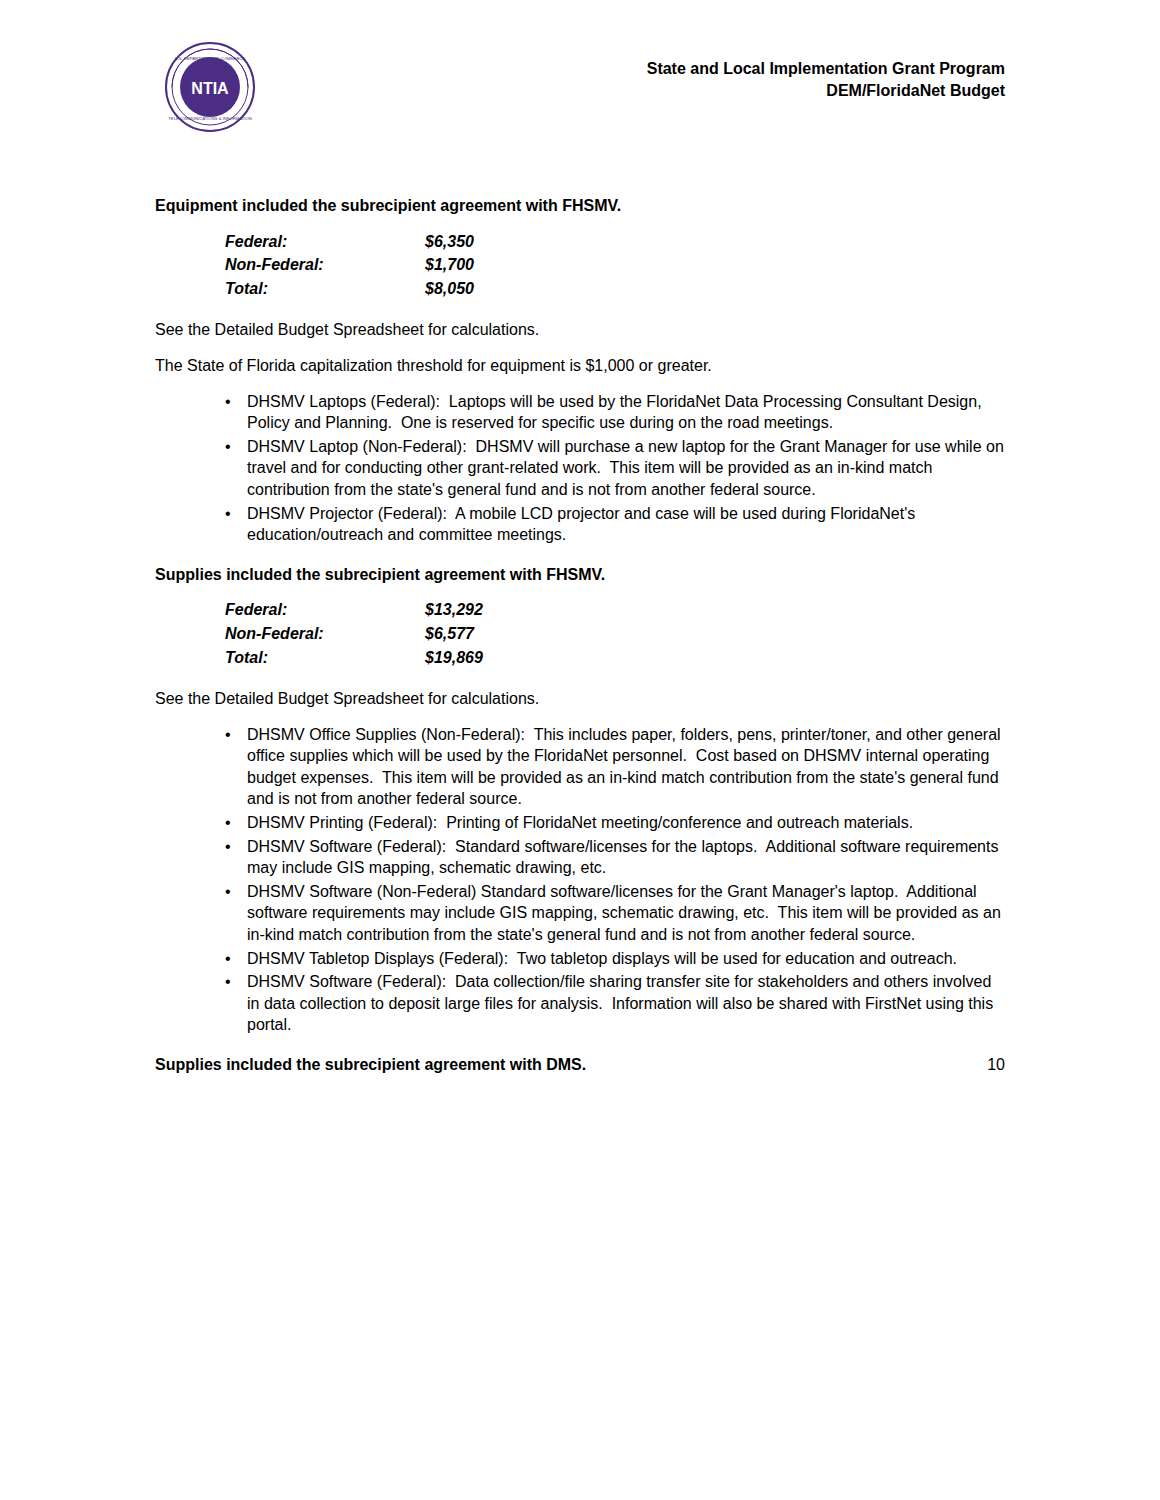NTIA U.S. DEPARTMENT OF COMMERCE TELECOMMUNICATIONS & INFORMATION
State and Local Implementation Grant Program
DEM/FloridaNet Budget
Equipment included the subrecipient agreement with FHSMV.
| Federal: | $6,350 |
| Non-Federal: | $1,700 |
| Total: | $8,050 |
See the Detailed Budget Spreadsheet for calculations.
The State of Florida capitalization threshold for equipment is $1,000 or greater.
DHSMV Laptops (Federal): Laptops will be used by the FloridaNet Data Processing Consultant Design, Policy and Planning. One is reserved for specific use during on the road meetings.
DHSMV Laptop (Non-Federal): DHSMV will purchase a new laptop for the Grant Manager for use while on travel and for conducting other grant-related work. This item will be provided as an in-kind match contribution from the state's general fund and is not from another federal source.
DHSMV Projector (Federal): A mobile LCD projector and case will be used during FloridaNet's education/outreach and committee meetings.
Supplies included the subrecipient agreement with FHSMV.
| Federal: | $13,292 |
| Non-Federal: | $6,577 |
| Total: | $19,869 |
See the Detailed Budget Spreadsheet for calculations.
DHSMV Office Supplies (Non-Federal): This includes paper, folders, pens, printer/toner, and other general office supplies which will be used by the FloridaNet personnel. Cost based on DHSMV internal operating budget expenses. This item will be provided as an in-kind match contribution from the state's general fund and is not from another federal source.
DHSMV Printing (Federal): Printing of FloridaNet meeting/conference and outreach materials.
DHSMV Software (Federal): Standard software/licenses for the laptops. Additional software requirements may include GIS mapping, schematic drawing, etc.
DHSMV Software (Non-Federal) Standard software/licenses for the Grant Manager's laptop. Additional software requirements may include GIS mapping, schematic drawing, etc. This item will be provided as an in-kind match contribution from the state's general fund and is not from another federal source.
DHSMV Tabletop Displays (Federal): Two tabletop displays will be used for education and outreach.
DHSMV Software (Federal): Data collection/file sharing transfer site for stakeholders and others involved in data collection to deposit large files for analysis. Information will also be shared with FirstNet using this portal.
Supplies included the subrecipient agreement with DMS.
10